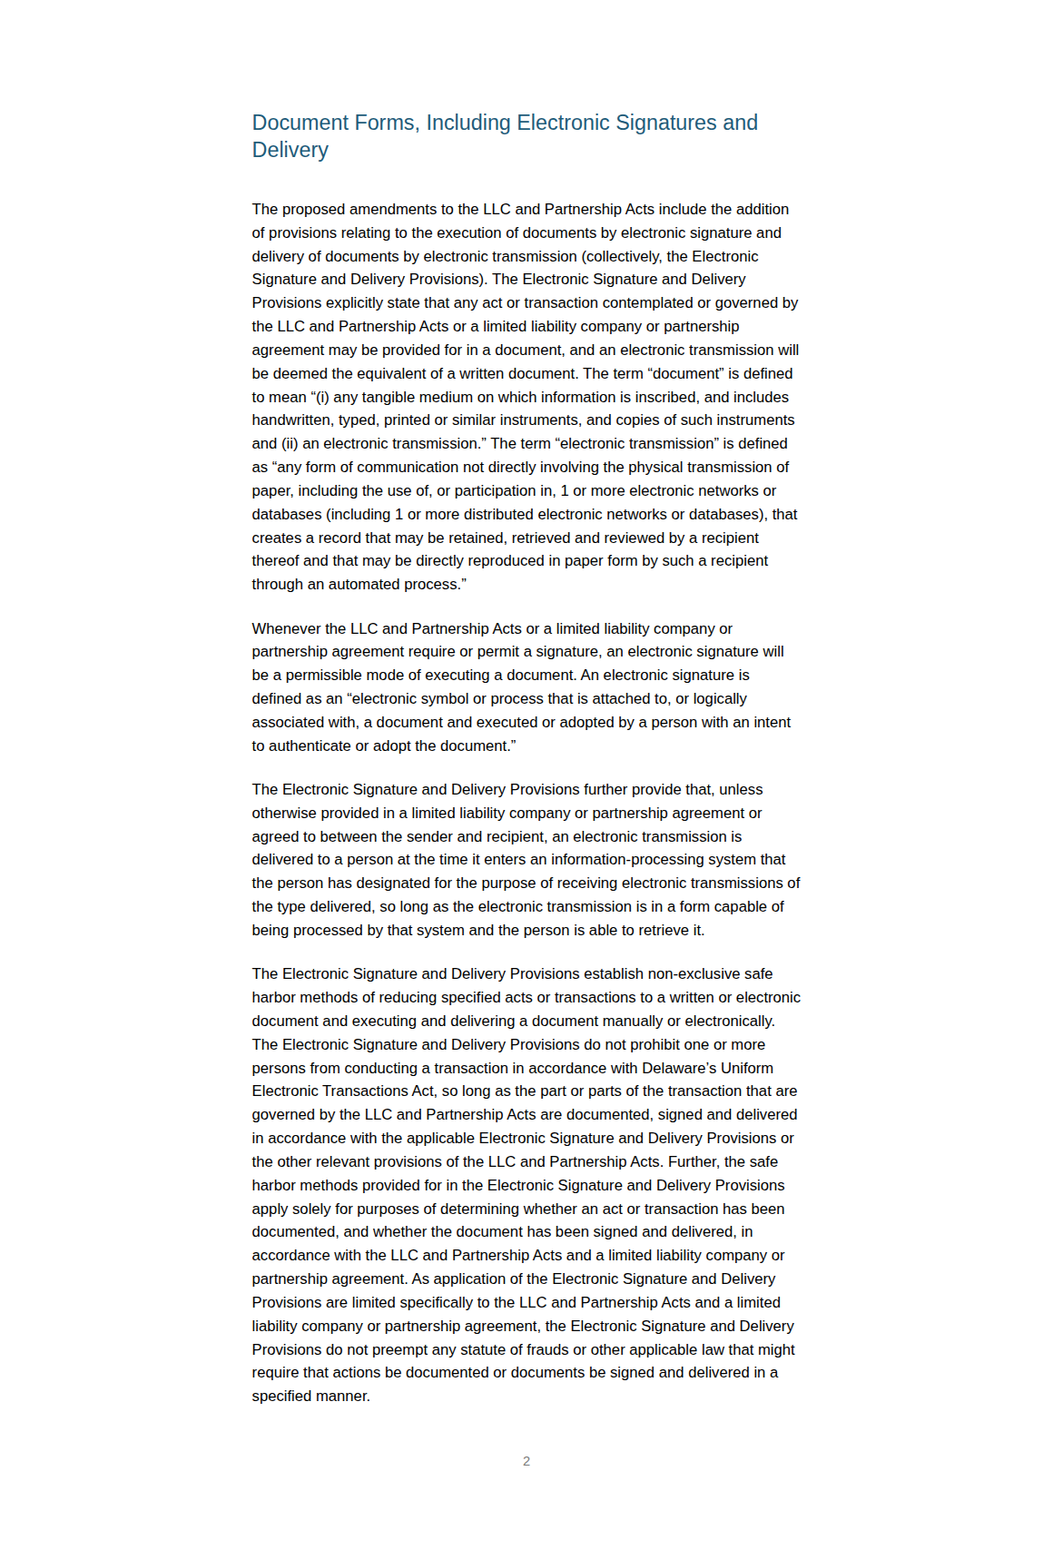Document Forms, Including Electronic Signatures and Delivery
The proposed amendments to the LLC and Partnership Acts include the addition of provisions relating to the execution of documents by electronic signature and delivery of documents by electronic transmission (collectively, the Electronic Signature and Delivery Provisions). The Electronic Signature and Delivery Provisions explicitly state that any act or transaction contemplated or governed by the LLC and Partnership Acts or a limited liability company or partnership agreement may be provided for in a document, and an electronic transmission will be deemed the equivalent of a written document. The term “document” is defined to mean “(i) any tangible medium on which information is inscribed, and includes handwritten, typed, printed or similar instruments, and copies of such instruments and (ii) an electronic transmission.” The term “electronic transmission” is defined as “any form of communication not directly involving the physical transmission of paper, including the use of, or participation in, 1 or more electronic networks or databases (including 1 or more distributed electronic networks or databases), that creates a record that may be retained, retrieved and reviewed by a recipient thereof and that may be directly reproduced in paper form by such a recipient through an automated process.”
Whenever the LLC and Partnership Acts or a limited liability company or partnership agreement require or permit a signature, an electronic signature will be a permissible mode of executing a document. An electronic signature is defined as an “electronic symbol or process that is attached to, or logically associated with, a document and executed or adopted by a person with an intent to authenticate or adopt the document.”
The Electronic Signature and Delivery Provisions further provide that, unless otherwise provided in a limited liability company or partnership agreement or agreed to between the sender and recipient, an electronic transmission is delivered to a person at the time it enters an information-processing system that the person has designated for the purpose of receiving electronic transmissions of the type delivered, so long as the electronic transmission is in a form capable of being processed by that system and the person is able to retrieve it.
The Electronic Signature and Delivery Provisions establish non-exclusive safe harbor methods of reducing specified acts or transactions to a written or electronic document and executing and delivering a document manually or electronically. The Electronic Signature and Delivery Provisions do not prohibit one or more persons from conducting a transaction in accordance with Delaware’s Uniform Electronic Transactions Act, so long as the part or parts of the transaction that are governed by the LLC and Partnership Acts are documented, signed and delivered in accordance with the applicable Electronic Signature and Delivery Provisions or the other relevant provisions of the LLC and Partnership Acts. Further, the safe harbor methods provided for in the Electronic Signature and Delivery Provisions apply solely for purposes of determining whether an act or transaction has been documented, and whether the document has been signed and delivered, in accordance with the LLC and Partnership Acts and a limited liability company or partnership agreement. As application of the Electronic Signature and Delivery Provisions are limited specifically to the LLC and Partnership Acts and a limited liability company or partnership agreement, the Electronic Signature and Delivery Provisions do not preempt any statute of frauds or other applicable law that might require that actions be documented or documents be signed and delivered in a specified manner.
2